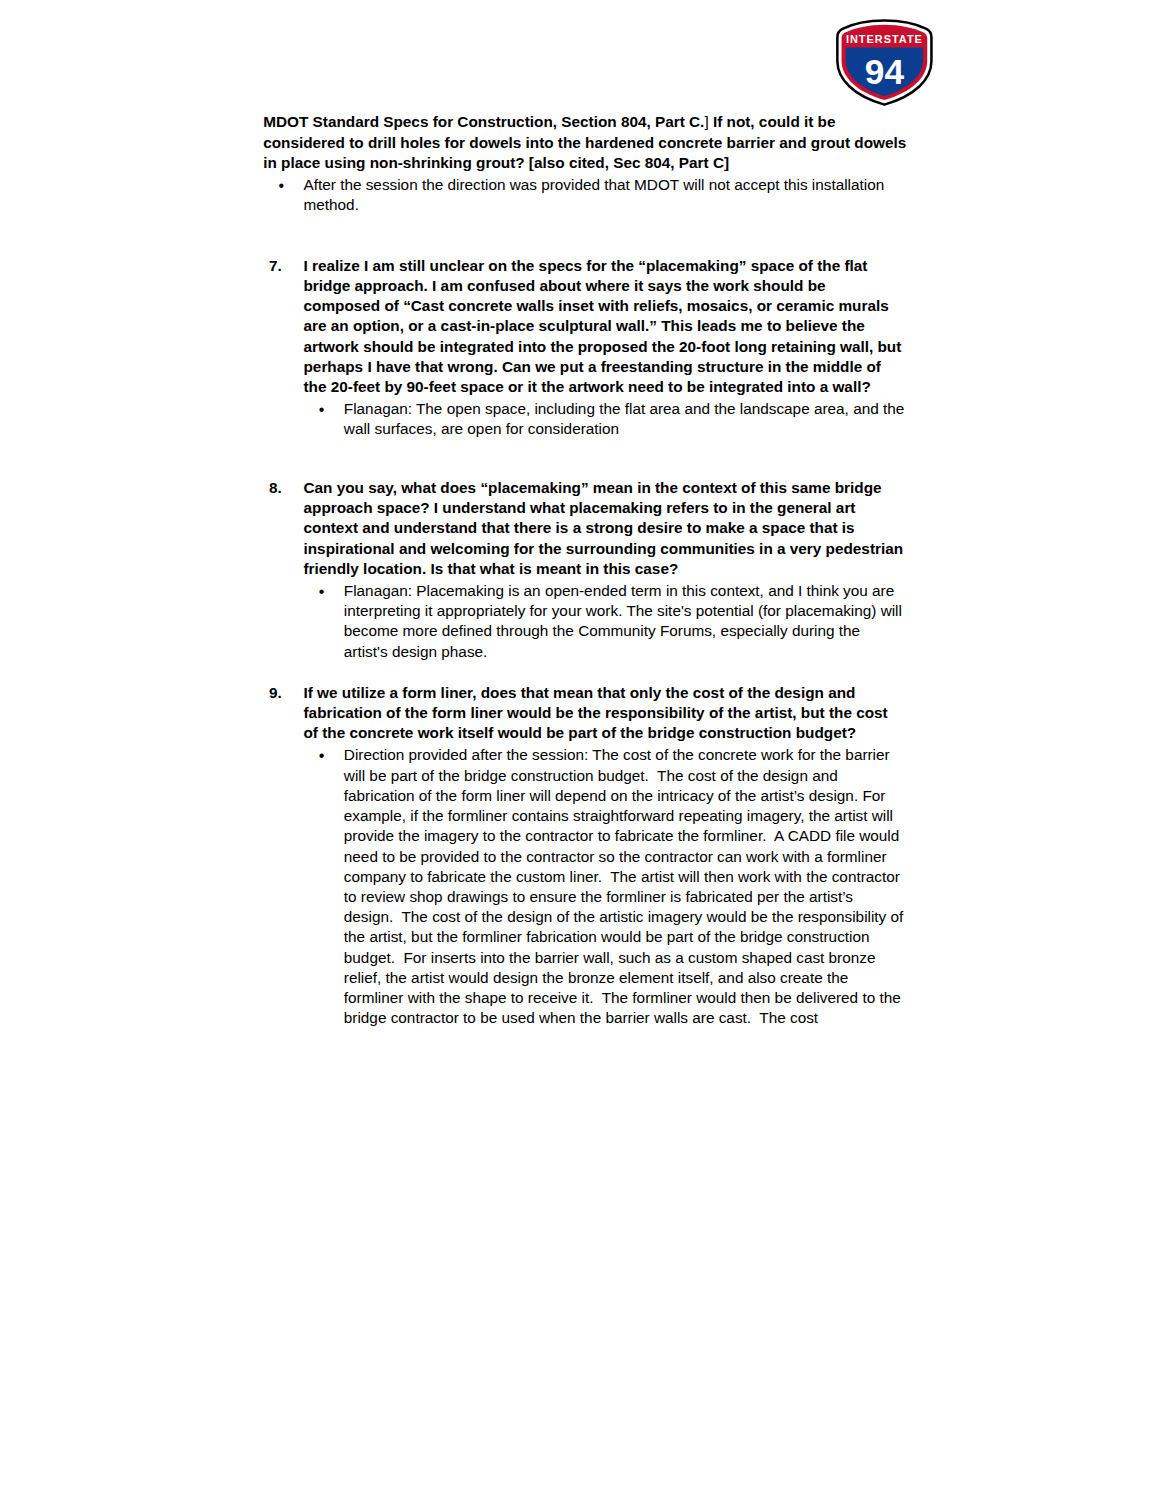INTERSTATE 94
MDOT Standard Specs for Construction, Section 804, Part C.] If not, could it be considered to drill holes for dowels into the hardened concrete barrier and grout dowels in place using non-shrinking grout? [also cited, Sec 804, Part C]
After the session the direction was provided that MDOT will not accept this installation method.
7. I realize I am still unclear on the specs for the “placemaking” space of the flat bridge approach. I am confused about where it says the work should be composed of “Cast concrete walls inset with reliefs, mosaics, or ceramic murals are an option, or a cast-in-place sculptural wall.” This leads me to believe the artwork should be integrated into the proposed the 20-foot long retaining wall, but perhaps I have that wrong. Can we put a freestanding structure in the middle of the 20-feet by 90-feet space or it the artwork need to be integrated into a wall?
Flanagan: The open space, including the flat area and the landscape area, and the wall surfaces, are open for consideration
8. Can you say, what does “placemaking” mean in the context of this same bridge approach space? I understand what placemaking refers to in the general art context and understand that there is a strong desire to make a space that is inspirational and welcoming for the surrounding communities in a very pedestrian friendly location. Is that what is meant in this case?
Flanagan: Placemaking is an open-ended term in this context, and I think you are interpreting it appropriately for your work. The site's potential (for placemaking) will become more defined through the Community Forums, especially during the artist's design phase.
9. If we utilize a form liner, does that mean that only the cost of the design and fabrication of the form liner would be the responsibility of the artist, but the cost of the concrete work itself would be part of the bridge construction budget?
Direction provided after the session: The cost of the concrete work for the barrier will be part of the bridge construction budget. The cost of the design and fabrication of the form liner will depend on the intricacy of the artist’s design. For example, if the formliner contains straightforward repeating imagery, the artist will provide the imagery to the contractor to fabricate the formliner. A CADD file would need to be provided to the contractor so the contractor can work with a formliner company to fabricate the custom liner. The artist will then work with the contractor to review shop drawings to ensure the formliner is fabricated per the artist’s design. The cost of the design of the artistic imagery would be the responsibility of the artist, but the formliner fabrication would be part of the bridge construction budget. For inserts into the barrier wall, such as a custom shaped cast bronze relief, the artist would design the bronze element itself, and also create the formliner with the shape to receive it. The formliner would then be delivered to the bridge contractor to be used when the barrier walls are cast. The cost